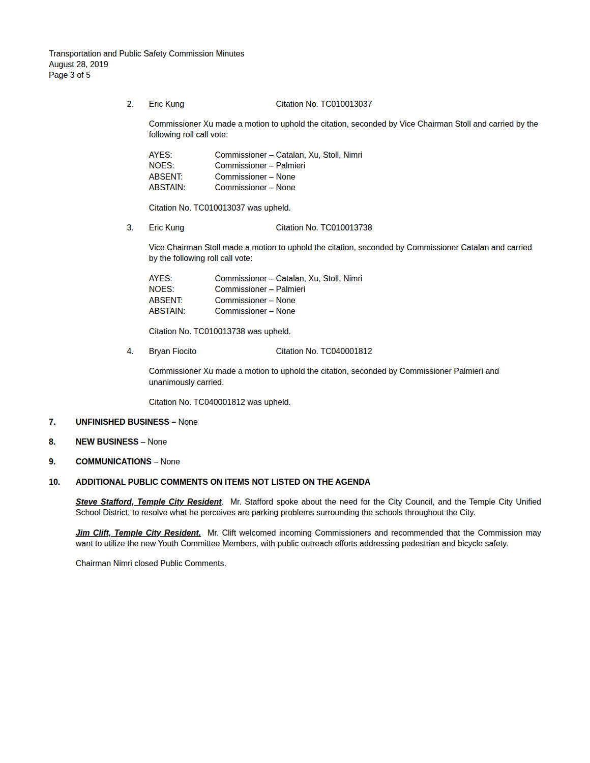Transportation and Public Safety Commission Minutes
August 28, 2019
Page 3 of 5
2.
Eric Kung
Citation No. TC010013037
Commissioner Xu made a motion to uphold the citation, seconded by Vice Chairman Stoll and carried by the following roll call vote:
| AYES: | Commissioner – Catalan, Xu, Stoll, Nimri |
| NOES: | Commissioner – Palmieri |
| ABSENT: | Commissioner – None |
| ABSTAIN: | Commissioner – None |
Citation No. TC010013037 was upheld.
3.
Eric Kung
Citation No. TC010013738
Vice Chairman Stoll made a motion to uphold the citation, seconded by Commissioner Catalan and carried by the following roll call vote:
| AYES: | Commissioner – Catalan, Xu, Stoll, Nimri |
| NOES: | Commissioner – Palmieri |
| ABSENT: | Commissioner – None |
| ABSTAIN: | Commissioner – None |
Citation No. TC010013738 was upheld.
4.
Bryan Fiocito
Citation No. TC040001812
Commissioner Xu made a motion to uphold the citation, seconded by Commissioner Palmieri and unanimously carried.
Citation No. TC040001812 was upheld.
7.
UNFINISHED BUSINESS – None
8.
NEW BUSINESS – None
9.
COMMUNICATIONS – None
10.
ADDITIONAL PUBLIC COMMENTS ON ITEMS NOT LISTED ON THE AGENDA
Steve Stafford, Temple City Resident. Mr. Stafford spoke about the need for the City Council, and the Temple City Unified School District, to resolve what he perceives are parking problems surrounding the schools throughout the City.
Jim Clift, Temple City Resident. Mr. Clift welcomed incoming Commissioners and recommended that the Commission may want to utilize the new Youth Committee Members, with public outreach efforts addressing pedestrian and bicycle safety.
Chairman Nimri closed Public Comments.